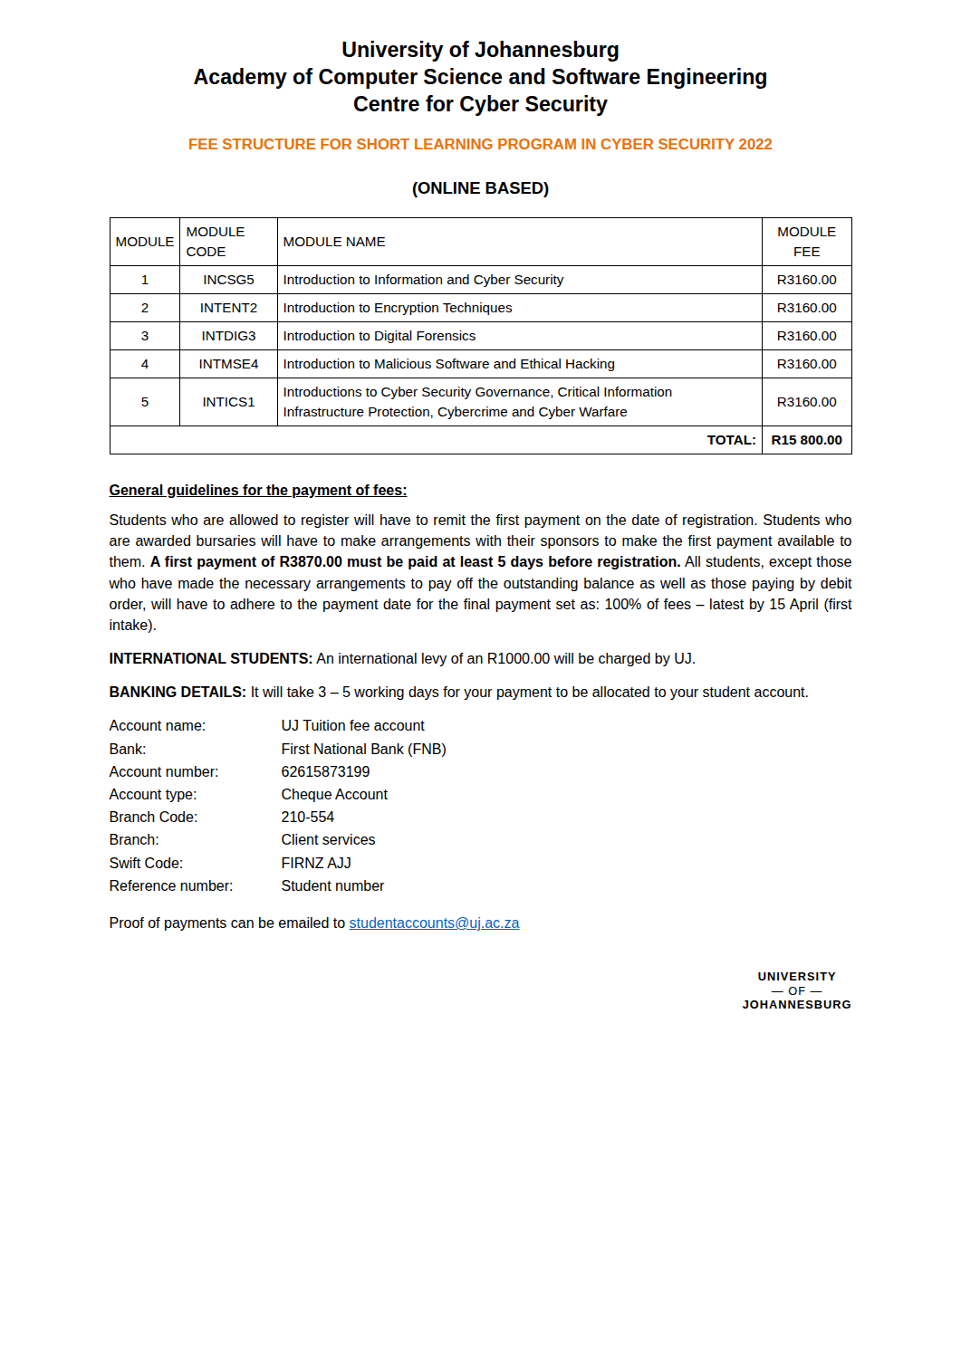University of Johannesburg
Academy of Computer Science and Software Engineering
Centre for Cyber Security
FEE STRUCTURE FOR SHORT LEARNING PROGRAM IN CYBER SECURITY 2022
(ONLINE BASED)
| MODULE | MODULE CODE | MODULE NAME | MODULE FEE |
| --- | --- | --- | --- |
| 1 | INCSG5 | Introduction to Information and Cyber Security | R3160.00 |
| 2 | INTENT2 | Introduction to Encryption Techniques | R3160.00 |
| 3 | INTDIG3 | Introduction to Digital Forensics | R3160.00 |
| 4 | INTMSE4 | Introduction to Malicious Software and Ethical Hacking | R3160.00 |
| 5 | INTICS1 | Introductions to Cyber Security Governance, Critical Information Infrastructure Protection, Cybercrime and Cyber Warfare | R3160.00 |
| TOTAL: | R15 800.00 |
General guidelines for the payment of fees:
Students who are allowed to register will have to remit the first payment on the date of registration. Students who are awarded bursaries will have to make arrangements with their sponsors to make the first payment available to them. A first payment of R3870.00 must be paid at least 5 days before registration. All students, except those who have made the necessary arrangements to pay off the outstanding balance as well as those paying by debit order, will have to adhere to the payment date for the final payment set as: 100% of fees – latest by 15 April (first intake).
INTERNATIONAL STUDENTS: An international levy of an R1000.00 will be charged by UJ.
BANKING DETAILS: It will take 3 – 5 working days for your payment to be allocated to your student account.
Account name:
UJ Tuition fee account
Bank:
First National Bank (FNB)
Account number:
62615873199
Account type:
Cheque Account
Branch Code:
210-554
Branch:
Client services
Swift Code:
FIRNZ AJJ
Reference number:
Student number
Proof of payments can be emailed to studentaccounts@uj.ac.za
UNIVERSITY — OF — JOHANNESBURG